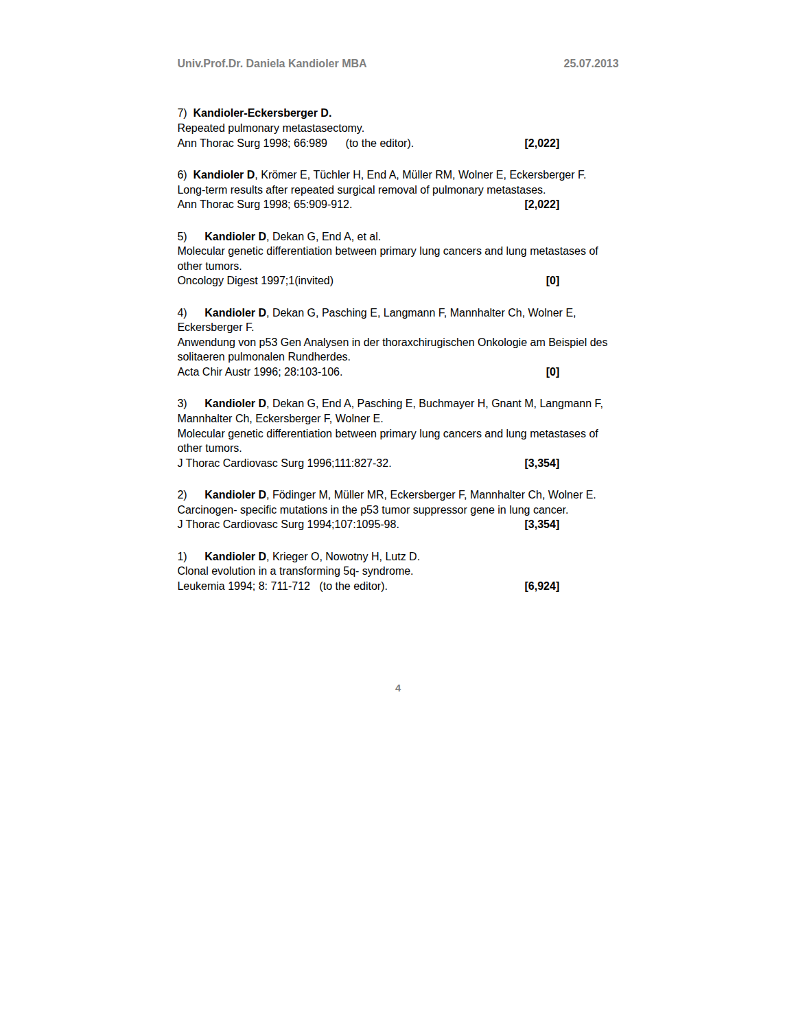Univ.Prof.Dr. Daniela Kandioler MBA 25.07.2013
7) Kandioler-Eckersberger D.
Repeated pulmonary metastasectomy.
Ann Thorac Surg 1998; 66:989 (to the editor). [2,022]
6) Kandioler D, Krömer E, Tüchler H, End A, Müller RM, Wolner E, Eckersberger F.
Long-term results after repeated surgical removal of pulmonary metastases.
Ann Thorac Surg 1998; 65:909-912. [2,022]
5) Kandioler D, Dekan G, End A, et al.
Molecular genetic differentiation between primary lung cancers and lung metastases of other tumors.
Oncology Digest 1997;1(invited) [0]
4) Kandioler D, Dekan G, Pasching E, Langmann F, Mannhalter Ch, Wolner E, Eckersberger F.
Anwendung von p53 Gen Analysen in der thoraxchirugischen Onkologie am Beispiel des solitaeren pulmonalen Rundherdes.
Acta Chir Austr 1996; 28:103-106. [0]
3) Kandioler D, Dekan G, End A, Pasching E, Buchmayer H, Gnant M, Langmann F, Mannhalter Ch, Eckersberger F, Wolner E.
Molecular genetic differentiation between primary lung cancers and lung metastases of other tumors.
J Thorac Cardiovasc Surg 1996;111:827-32. [3,354]
2) Kandioler D, Födinger M, Müller MR, Eckersberger F, Mannhalter Ch, Wolner E.
Carcinogen- specific mutations in the p53 tumor suppressor gene in lung cancer.
J Thorac Cardiovasc Surg 1994;107:1095-98. [3,354]
1) Kandioler D, Krieger O, Nowotny H, Lutz D.
Clonal evolution in a transforming 5q- syndrome.
Leukemia 1994; 8: 711-712 (to the editor). [6,924]
4